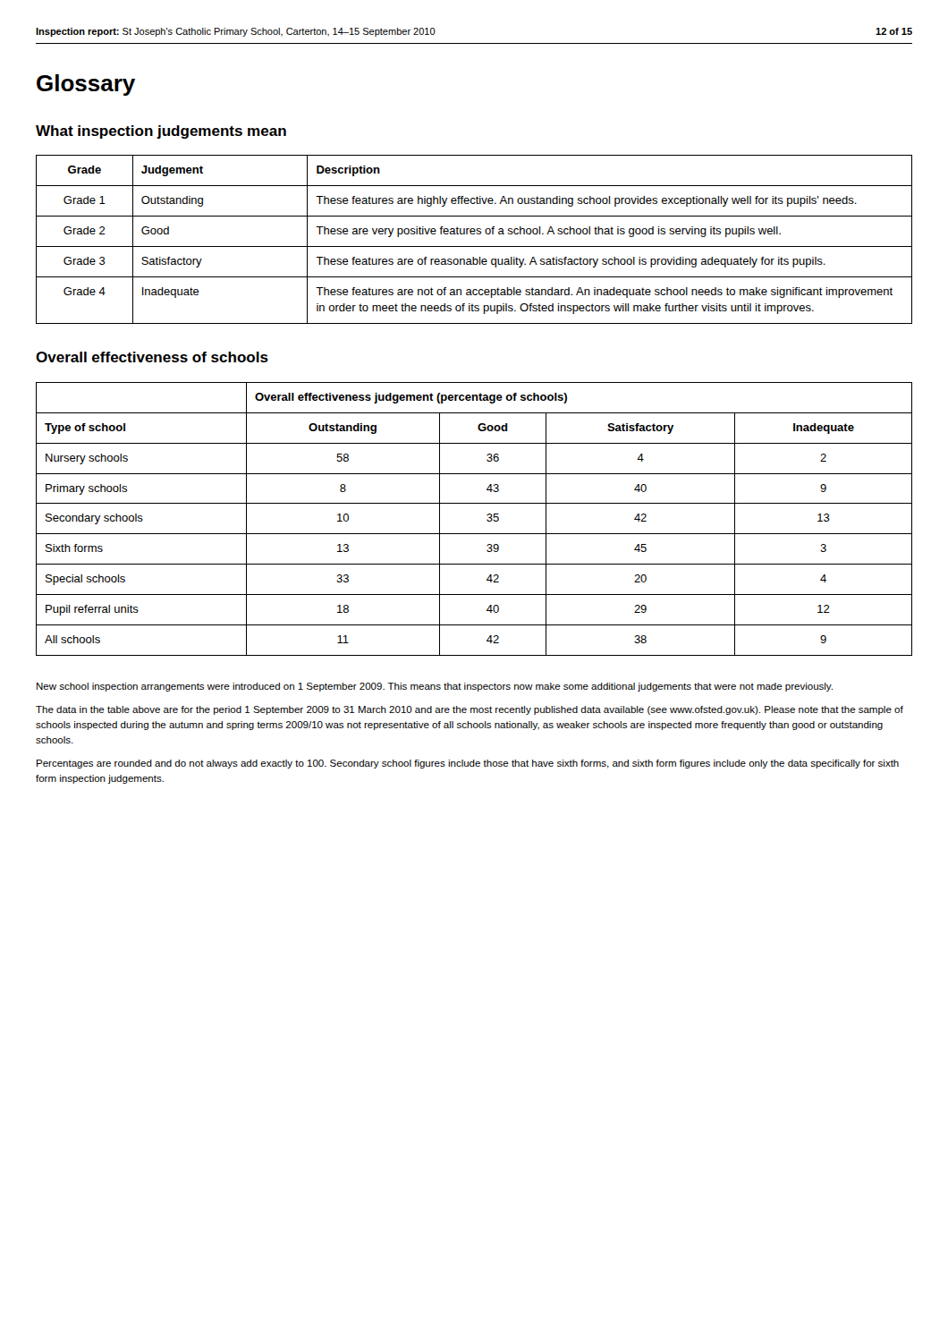Inspection report: St Joseph's Catholic Primary School, Carterton, 14–15 September 2010
12 of 15
Glossary
What inspection judgements mean
| Grade | Judgement | Description |
| --- | --- | --- |
| Grade 1 | Outstanding | These features are highly effective. An oustanding school provides exceptionally well for its pupils' needs. |
| Grade 2 | Good | These are very positive features of a school. A school that is good is serving its pupils well. |
| Grade 3 | Satisfactory | These features are of reasonable quality. A satisfactory school is providing adequately for its pupils. |
| Grade 4 | Inadequate | These features are not of an acceptable standard. An inadequate school needs to make significant improvement in order to meet the needs of its pupils. Ofsted inspectors will make further visits until it improves. |
Overall effectiveness of schools
| | Overall effectiveness judgement (percentage of schools) |
| --- | --- |
| Type of school | Outstanding | Good | Satisfactory | Inadequate |
| Nursery schools | 58 | 36 | 4 | 2 |
| Primary schools | 8 | 43 | 40 | 9 |
| Secondary schools | 10 | 35 | 42 | 13 |
| Sixth forms | 13 | 39 | 45 | 3 |
| Special schools | 33 | 42 | 20 | 4 |
| Pupil referral units | 18 | 40 | 29 | 12 |
| All schools | 11 | 42 | 38 | 9 |
New school inspection arrangements were introduced on 1 September 2009. This means that inspectors now make some additional judgements that were not made previously.
The data in the table above are for the period 1 September 2009 to 31 March 2010 and are the most recently published data available (see www.ofsted.gov.uk). Please note that the sample of schools inspected during the autumn and spring terms 2009/10 was not representative of all schools nationally, as weaker schools are inspected more frequently than good or outstanding schools.
Percentages are rounded and do not always add exactly to 100. Secondary school figures include those that have sixth forms, and sixth form figures include only the data specifically for sixth form inspection judgements.